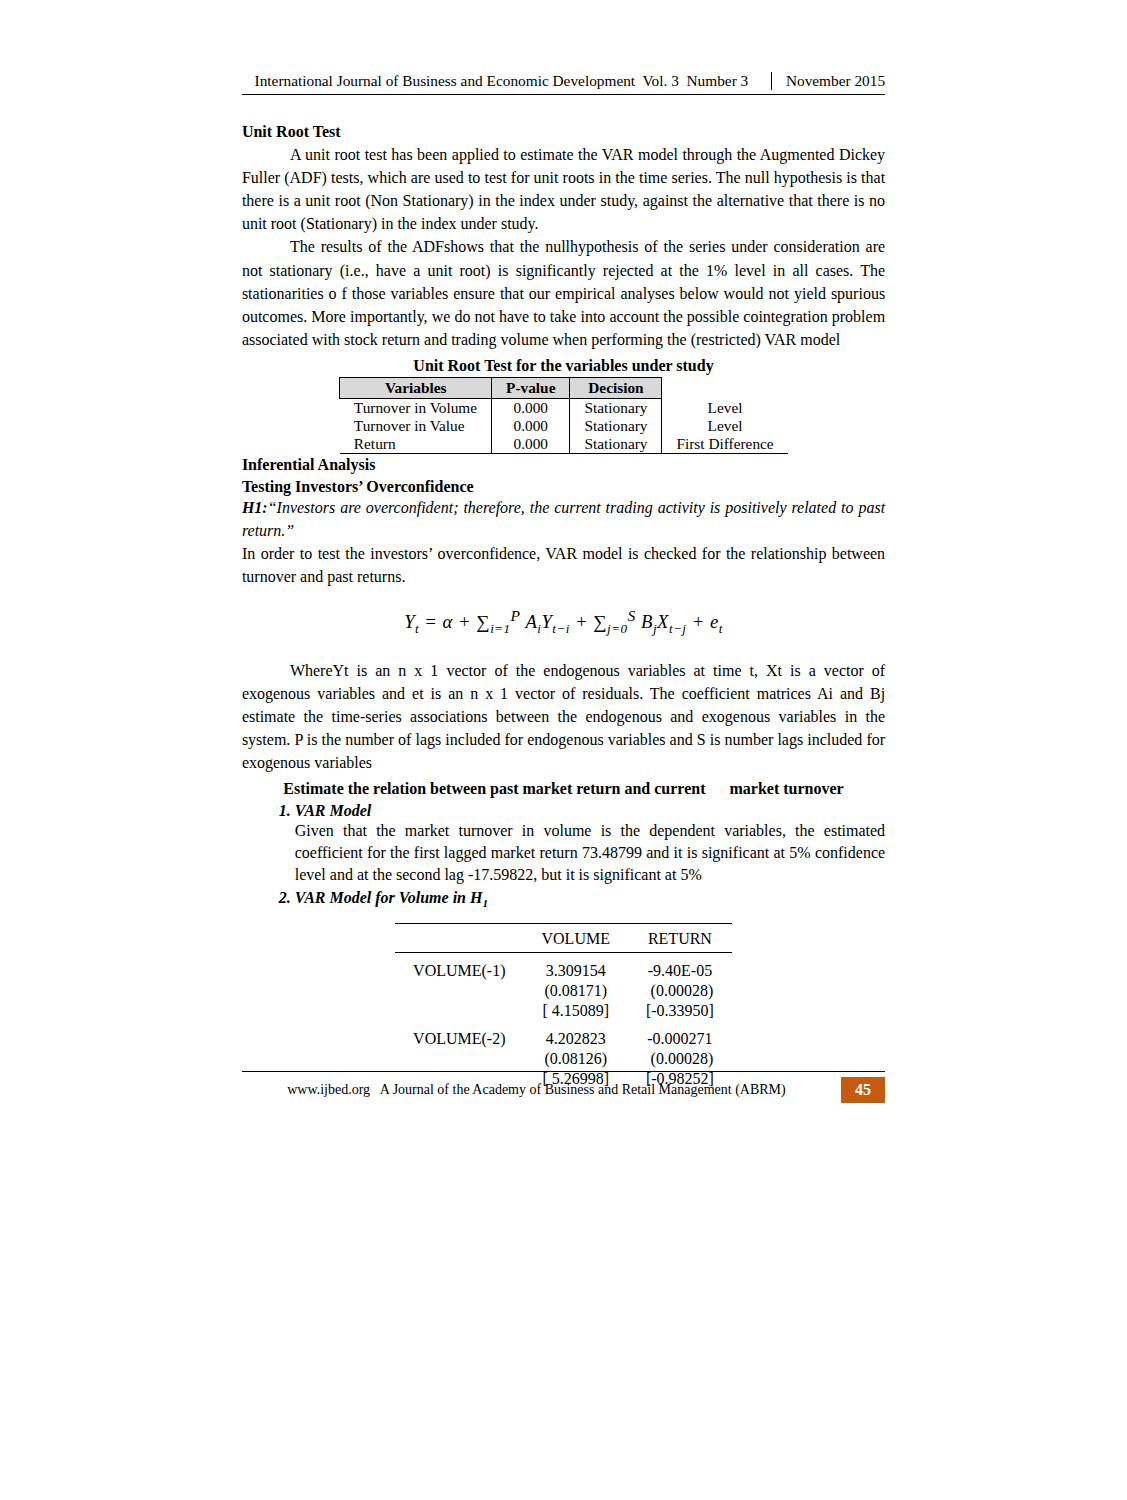International Journal of Business and Economic Development Vol. 3 Number 3
November 2015
Unit Root Test
A unit root test has been applied to estimate the VAR model through the Augmented Dickey Fuller (ADF) tests, which are used to test for unit roots in the time series. The null hypothesis is that there is a unit root (Non Stationary) in the index under study, against the alternative that there is no unit root (Stationary) in the index under study.
The results of the ADFshows that the nullhypothesis of the series under consideration are not stationary (i.e., have a unit root) is significantly rejected at the 1% level in all cases. The stationarities o f those variables ensure that our empirical analyses below would not yield spurious outcomes. More importantly, we do not have to take into account the possible cointegration problem associated with stock return and trading volume when performing the (restricted) VAR model
Unit Root Test for the variables under study
| Variables | P-value | Decision | |
| --- | --- | --- | --- |
| Turnover in Volume | 0.000 | Stationary | Level |
| Turnover in Value | 0.000 | Stationary | Level |
| Return | 0.000 | Stationary | First Difference |
Inferential Analysis
Testing Investors’ Overconfidence
H1:“Investors are overconfident; therefore, the current trading activity is positively related to past return.”
In order to test the investors’ overconfidence, VAR model is checked for the relationship between turnover and past returns.
Yt = α + ∑i=1P AiYt−i + ∑j=0S BjXt−j + et
WhereYt is an n x 1 vector of the endogenous variables at time t, Xt is a vector of exogenous variables and et is an n x 1 vector of residuals. The coefficient matrices Ai and Bj estimate the time-series associations between the endogenous and exogenous variables in the system. P is the number of lags included for endogenous variables and S is number lags included for exogenous variables
Estimate the relation between past market return and current market turnover
VAR Model
Given that the market turnover in volume is the dependent variables, the estimated coefficient for the first lagged market return 73.48799 and it is significant at 5% confidence level and at the second lag -17.59822, but it is significant at 5%
VAR Model for Volume in H1
| | VOLUME | RETURN |
| --- | --- | --- |
| VOLUME(-1) | 3.309154 (0.08171) [ 4.15089] | -9.40E-05 (0.00028) [-0.33950] |
| VOLUME(-2) | 4.202823 (0.08126) [ 5.26998] | -0.000271 (0.00028) [-0.98252] |
www.ijbed.org A Journal of the Academy of Business and Retail Management (ABRM)
45